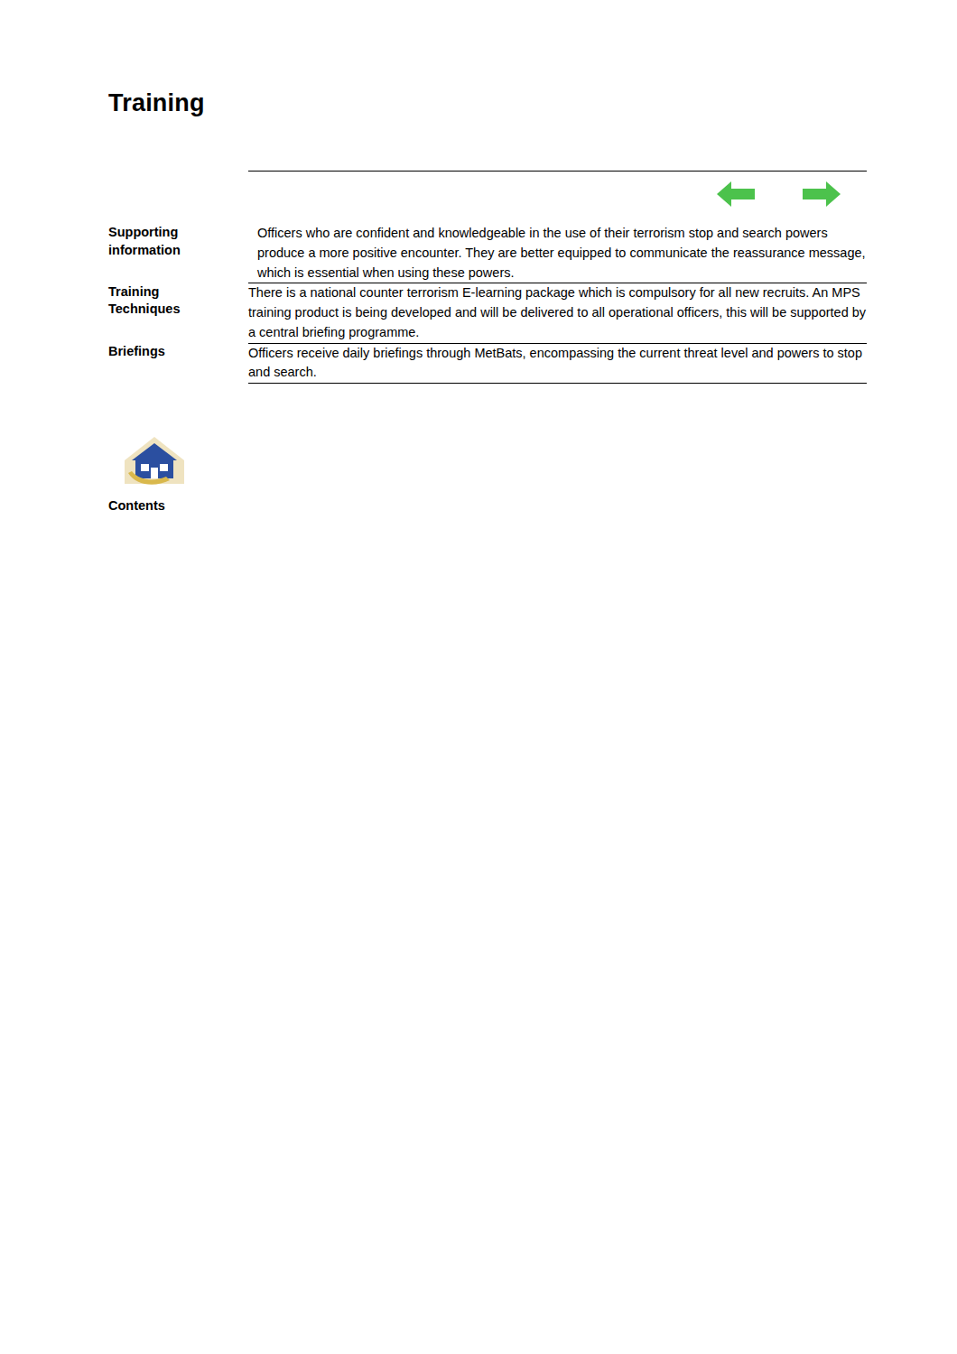Training
| Supporting information | Officers who are confident and knowledgeable in the use of their terrorism stop and search powers produce a more positive encounter. They are better equipped to communicate the reassurance message, which is essential when using these powers. |
| Training Techniques | There is a national counter terrorism E-learning package which is compulsory for all new recruits. An MPS training product is being developed and will be delivered to all operational officers, this will be supported by a central briefing programme. |
| Briefings | Officers receive daily briefings through MetBats, encompassing the current threat level and powers to stop and search. |
Contents